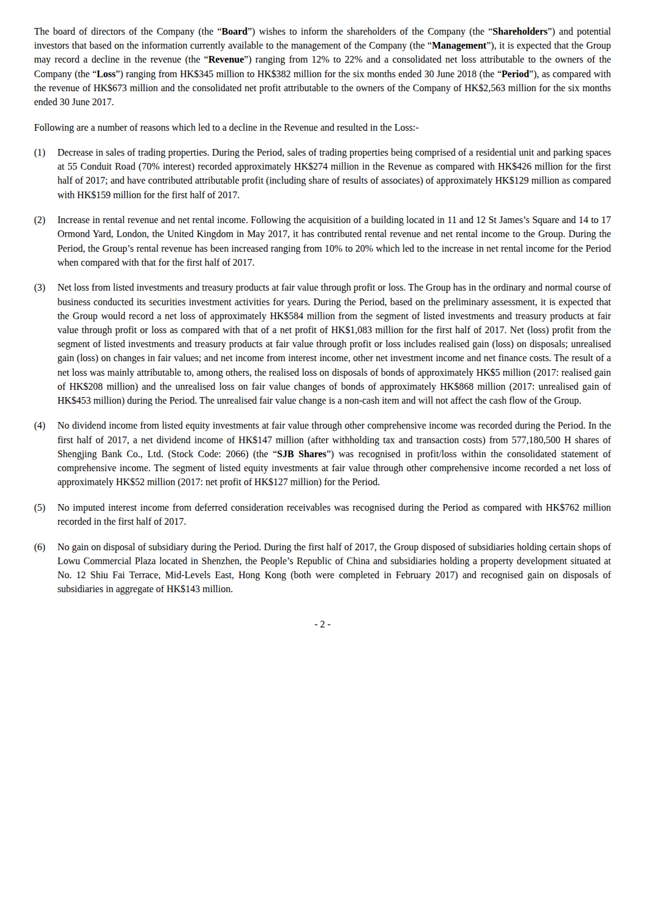The board of directors of the Company (the “Board”) wishes to inform the shareholders of the Company (the “Shareholders”) and potential investors that based on the information currently available to the management of the Company (the “Management”), it is expected that the Group may record a decline in the revenue (the “Revenue”) ranging from 12% to 22% and a consolidated net loss attributable to the owners of the Company (the “Loss”) ranging from HK$345 million to HK$382 million for the six months ended 30 June 2018 (the “Period”), as compared with the revenue of HK$673 million and the consolidated net profit attributable to the owners of the Company of HK$2,563 million for the six months ended 30 June 2017.
Following are a number of reasons which led to a decline in the Revenue and resulted in the Loss:-
(1) Decrease in sales of trading properties. During the Period, sales of trading properties being comprised of a residential unit and parking spaces at 55 Conduit Road (70% interest) recorded approximately HK$274 million in the Revenue as compared with HK$426 million for the first half of 2017; and have contributed attributable profit (including share of results of associates) of approximately HK$129 million as compared with HK$159 million for the first half of 2017.
(2) Increase in rental revenue and net rental income. Following the acquisition of a building located in 11 and 12 St James’s Square and 14 to 17 Ormond Yard, London, the United Kingdom in May 2017, it has contributed rental revenue and net rental income to the Group. During the Period, the Group’s rental revenue has been increased ranging from 10% to 20% which led to the increase in net rental income for the Period when compared with that for the first half of 2017.
(3) Net loss from listed investments and treasury products at fair value through profit or loss. The Group has in the ordinary and normal course of business conducted its securities investment activities for years. During the Period, based on the preliminary assessment, it is expected that the Group would record a net loss of approximately HK$584 million from the segment of listed investments and treasury products at fair value through profit or loss as compared with that of a net profit of HK$1,083 million for the first half of 2017. Net (loss) profit from the segment of listed investments and treasury products at fair value through profit or loss includes realised gain (loss) on disposals; unrealised gain (loss) on changes in fair values; and net income from interest income, other net investment income and net finance costs. The result of a net loss was mainly attributable to, among others, the realised loss on disposals of bonds of approximately HK$5 million (2017: realised gain of HK$208 million) and the unrealised loss on fair value changes of bonds of approximately HK$868 million (2017: unrealised gain of HK$453 million) during the Period. The unrealised fair value change is a non-cash item and will not affect the cash flow of the Group.
(4) No dividend income from listed equity investments at fair value through other comprehensive income was recorded during the Period. In the first half of 2017, a net dividend income of HK$147 million (after withholding tax and transaction costs) from 577,180,500 H shares of Shengjing Bank Co., Ltd. (Stock Code: 2066) (the “SJB Shares”) was recognised in profit/loss within the consolidated statement of comprehensive income. The segment of listed equity investments at fair value through other comprehensive income recorded a net loss of approximately HK$52 million (2017: net profit of HK$127 million) for the Period.
(5) No imputed interest income from deferred consideration receivables was recognised during the Period as compared with HK$762 million recorded in the first half of 2017.
(6) No gain on disposal of subsidiary during the Period. During the first half of 2017, the Group disposed of subsidiaries holding certain shops of Lowu Commercial Plaza located in Shenzhen, the People’s Republic of China and subsidiaries holding a property development situated at No. 12 Shiu Fai Terrace, Mid-Levels East, Hong Kong (both were completed in February 2017) and recognised gain on disposals of subsidiaries in aggregate of HK$143 million.
- 2 -